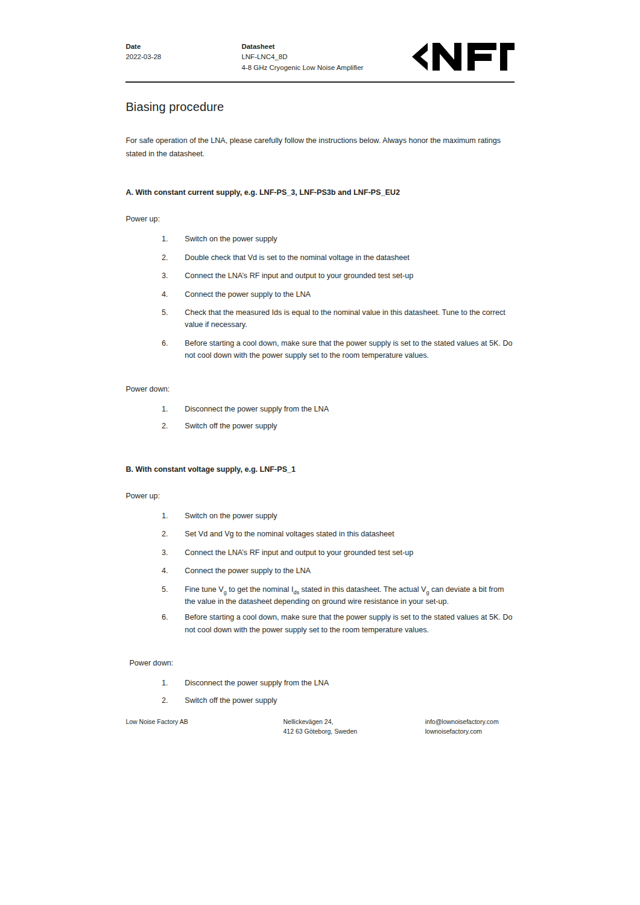Date
2022-03-28
Datasheet
LNF-LNC4_8D
4-8 GHz Cryogenic Low Noise Amplifier
Biasing procedure
For safe operation of the LNA, please carefully follow the instructions below. Always honor the maximum ratings stated in the datasheet.
A. With constant current supply, e.g. LNF-PS_3, LNF-PS3b and LNF-PS_EU2
Power up:
Switch on the power supply
Double check that Vd is set to the nominal voltage in the datasheet
Connect the LNA’s RF input and output to your grounded test set-up
Connect the power supply to the LNA
Check that the measured Ids is equal to the nominal value in this datasheet. Tune to the correct value if necessary.
Before starting a cool down, make sure that the power supply is set to the stated values at 5K. Do not cool down with the power supply set to the room temperature values.
Power down:
Disconnect the power supply from the LNA
Switch off the power supply
B. With constant voltage supply, e.g. LNF-PS_1
Power up:
Switch on the power supply
Set Vd and Vg to the nominal voltages stated in this datasheet
Connect the LNA’s RF input and output to your grounded test set-up
Connect the power supply to the LNA
Fine tune Vg to get the nominal Ids stated in this datasheet. The actual Vg can deviate a bit from the value in the datasheet depending on ground wire resistance in your set-up.
Before starting a cool down, make sure that the power supply is set to the stated values at 5K. Do not cool down with the power supply set to the room temperature values.
Power down:
Disconnect the power supply from the LNA
Switch off the power supply
Low Noise Factory AB
Nellickevägen 24,
412 63 Göteborg, Sweden
info@lownoisefactory.com
lownoisefactory.com